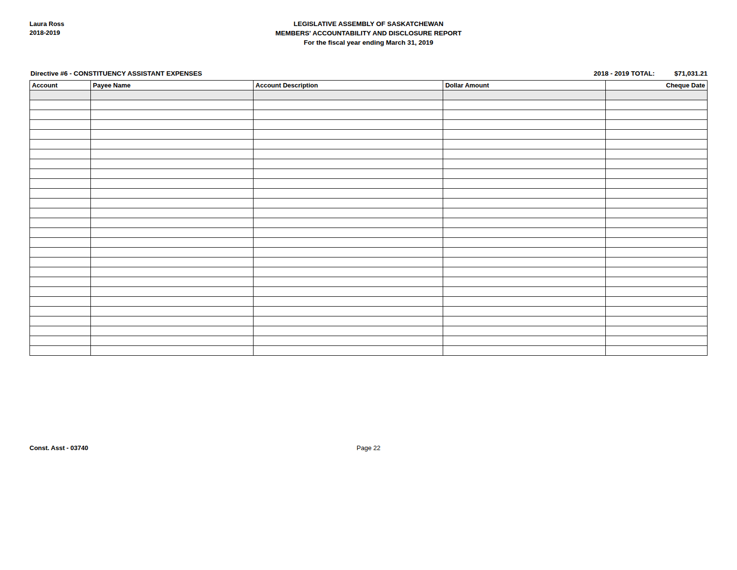Laura Ross
2018-2019
LEGISLATIVE ASSEMBLY OF SASKATCHEWAN
MEMBERS' ACCOUNTABILITY AND DISCLOSURE REPORT
For the fiscal year ending March 31, 2019
Directive #6 - CONSTITUENCY ASSISTANT EXPENSES
2018 - 2019 TOTAL: $71,031.21
| Account | Payee Name | Account Description | Dollar Amount | Cheque Date |
| --- | --- | --- | --- | --- |
Const. Asst - 03740 Page 22